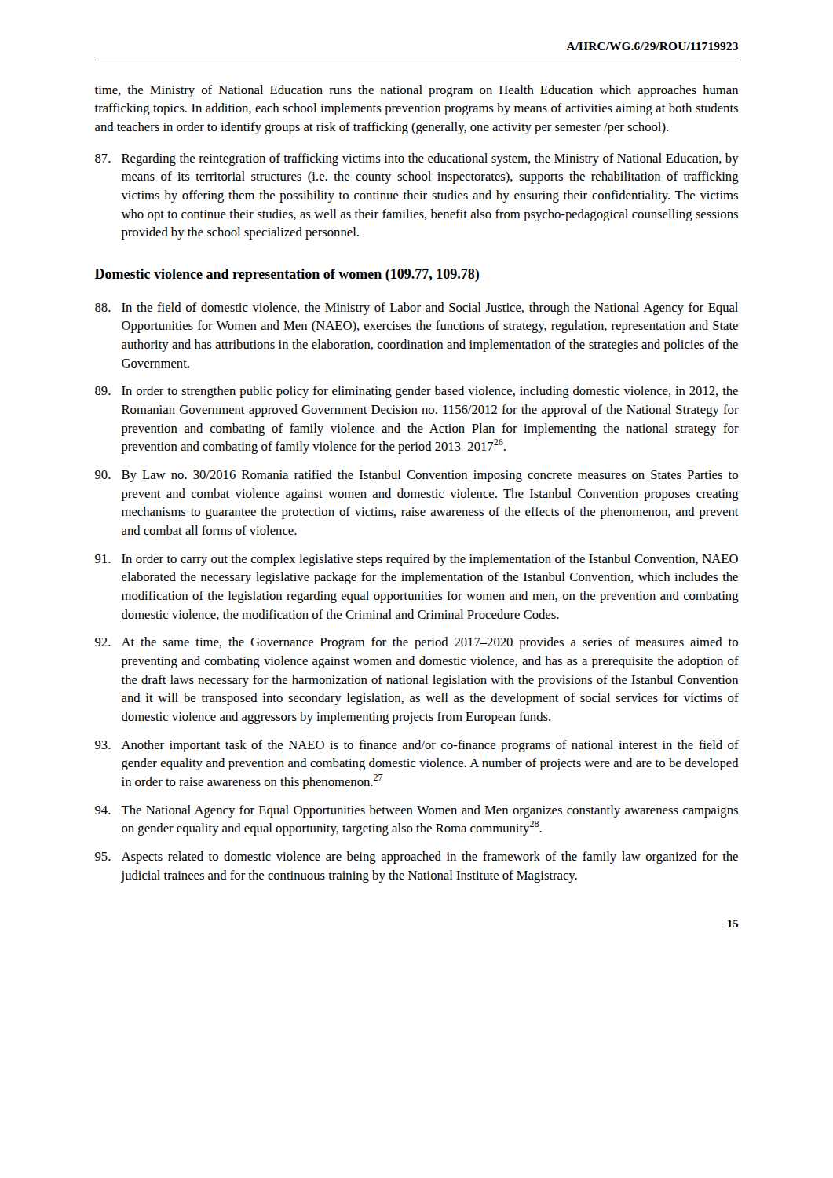A/HRC/WG.6/29/ROU/11719923
time, the Ministry of National Education runs the national program on Health Education which approaches human trafficking topics. In addition, each school implements prevention programs by means of activities aiming at both students and teachers in order to identify groups at risk of trafficking (generally, one activity per semester /per school).
87.
Regarding the reintegration of trafficking victims into the educational system, the Ministry of National Education, by means of its territorial structures (i.e. the county school inspectorates), supports the rehabilitation of trafficking victims by offering them the possibility to continue their studies and by ensuring their confidentiality. The victims who opt to continue their studies, as well as their families, benefit also from psycho-pedagogical counselling sessions provided by the school specialized personnel.
Domestic violence and representation of women (109.77, 109.78)
88.
In the field of domestic violence, the Ministry of Labor and Social Justice, through the National Agency for Equal Opportunities for Women and Men (NAEO), exercises the functions of strategy, regulation, representation and State authority and has attributions in the elaboration, coordination and implementation of the strategies and policies of the Government.
89.
In order to strengthen public policy for eliminating gender based violence, including domestic violence, in 2012, the Romanian Government approved Government Decision no. 1156/2012 for the approval of the National Strategy for prevention and combating of family violence and the Action Plan for implementing the national strategy for prevention and combating of family violence for the period 2013–201726.
90.
By Law no. 30/2016 Romania ratified the Istanbul Convention imposing concrete measures on States Parties to prevent and combat violence against women and domestic violence. The Istanbul Convention proposes creating mechanisms to guarantee the protection of victims, raise awareness of the effects of the phenomenon, and prevent and combat all forms of violence.
91.
In order to carry out the complex legislative steps required by the implementation of the Istanbul Convention, NAEO elaborated the necessary legislative package for the implementation of the Istanbul Convention, which includes the modification of the legislation regarding equal opportunities for women and men, on the prevention and combating domestic violence, the modification of the Criminal and Criminal Procedure Codes.
92.
At the same time, the Governance Program for the period 2017–2020 provides a series of measures aimed to preventing and combating violence against women and domestic violence, and has as a prerequisite the adoption of the draft laws necessary for the harmonization of national legislation with the provisions of the Istanbul Convention and it will be transposed into secondary legislation, as well as the development of social services for victims of domestic violence and aggressors by implementing projects from European funds.
93.
Another important task of the NAEO is to finance and/or co-finance programs of national interest in the field of gender equality and prevention and combating domestic violence. A number of projects were and are to be developed in order to raise awareness on this phenomenon.27
94.
The National Agency for Equal Opportunities between Women and Men organizes constantly awareness campaigns on gender equality and equal opportunity, targeting also the Roma community28.
95.
Aspects related to domestic violence are being approached in the framework of the family law organized for the judicial trainees and for the continuous training by the National Institute of Magistracy.
15